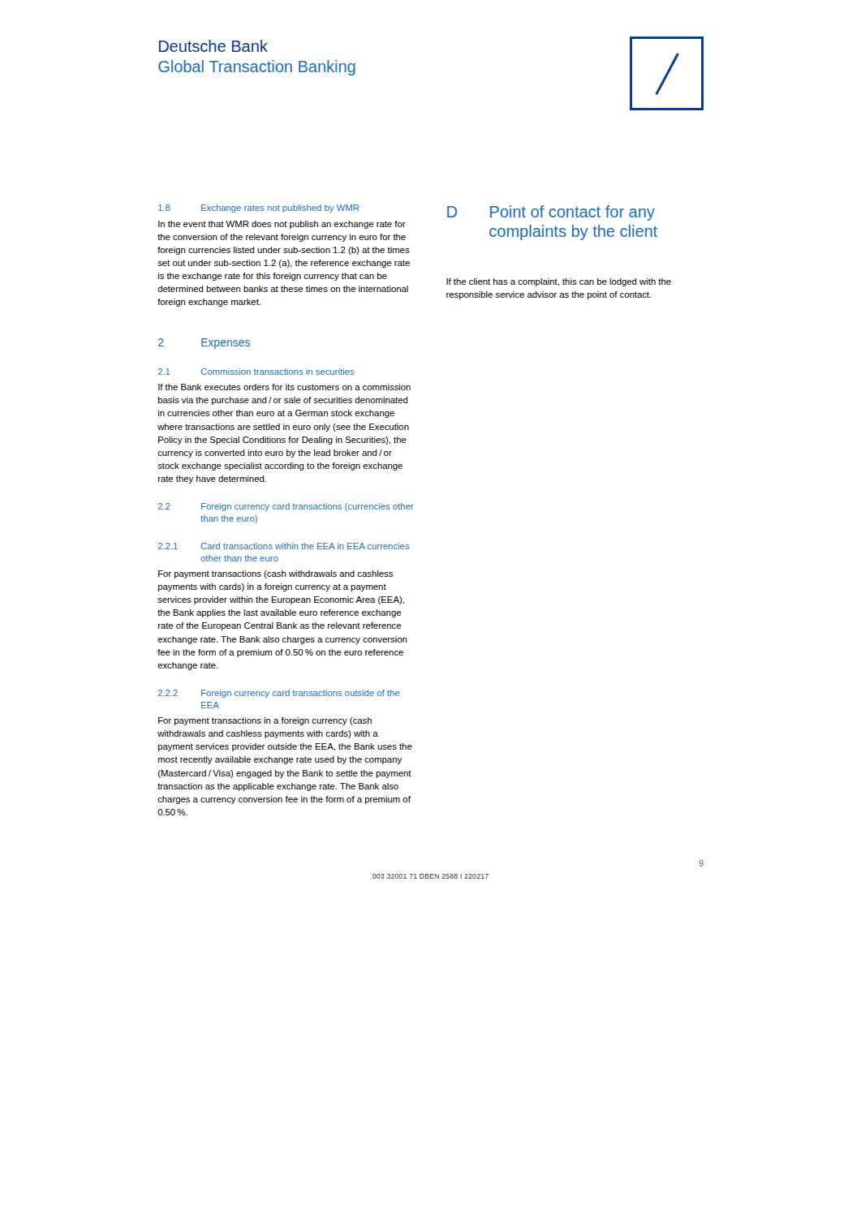Deutsche Bank
Global Transaction Banking
1.8 Exchange rates not published by WMR
In the event that WMR does not publish an exchange rate for the conversion of the relevant foreign currency in euro for the foreign currencies listed under sub-section 1.2 (b) at the times set out under sub-section 1.2 (a), the reference exchange rate is the exchange rate for this foreign currency that can be determined between banks at these times on the international foreign exchange market.
2 Expenses
2.1 Commission transactions in securities
If the Bank executes orders for its customers on a commission basis via the purchase and / or sale of securities denominated in currencies other than euro at a German stock exchange where transactions are settled in euro only (see the Execution Policy in the Special Conditions for Dealing in Securities), the currency is converted into euro by the lead broker and / or stock exchange specialist according to the foreign exchange rate they have determined.
2.2 Foreign currency card transactions (currencies other than the euro)
2.2.1 Card transactions within the EEA in EEA currencies other than the euro
For payment transactions (cash withdrawals and cashless payments with cards) in a foreign currency at a payment services provider within the European Economic Area (EEA), the Bank applies the last available euro reference exchange rate of the European Central Bank as the relevant reference exchange rate. The Bank also charges a currency conversion fee in the form of a premium of 0.50 % on the euro reference exchange rate.
2.2.2 Foreign currency card transactions outside of the EEA
For payment transactions in a foreign currency (cash withdrawals and cashless payments with cards) with a payment services provider outside the EEA, the Bank uses the most recently available exchange rate used by the company (Mastercard / Visa) engaged by the Bank to settle the payment transaction as the applicable exchange rate. The Bank also charges a currency conversion fee in the form of a premium of 0.50 %.
D Point of contact for any
complaints by the client
If the client has a complaint, this can be lodged with the responsible service advisor as the point of contact.
003 32001 71 DBEN 2588 I 220217
9